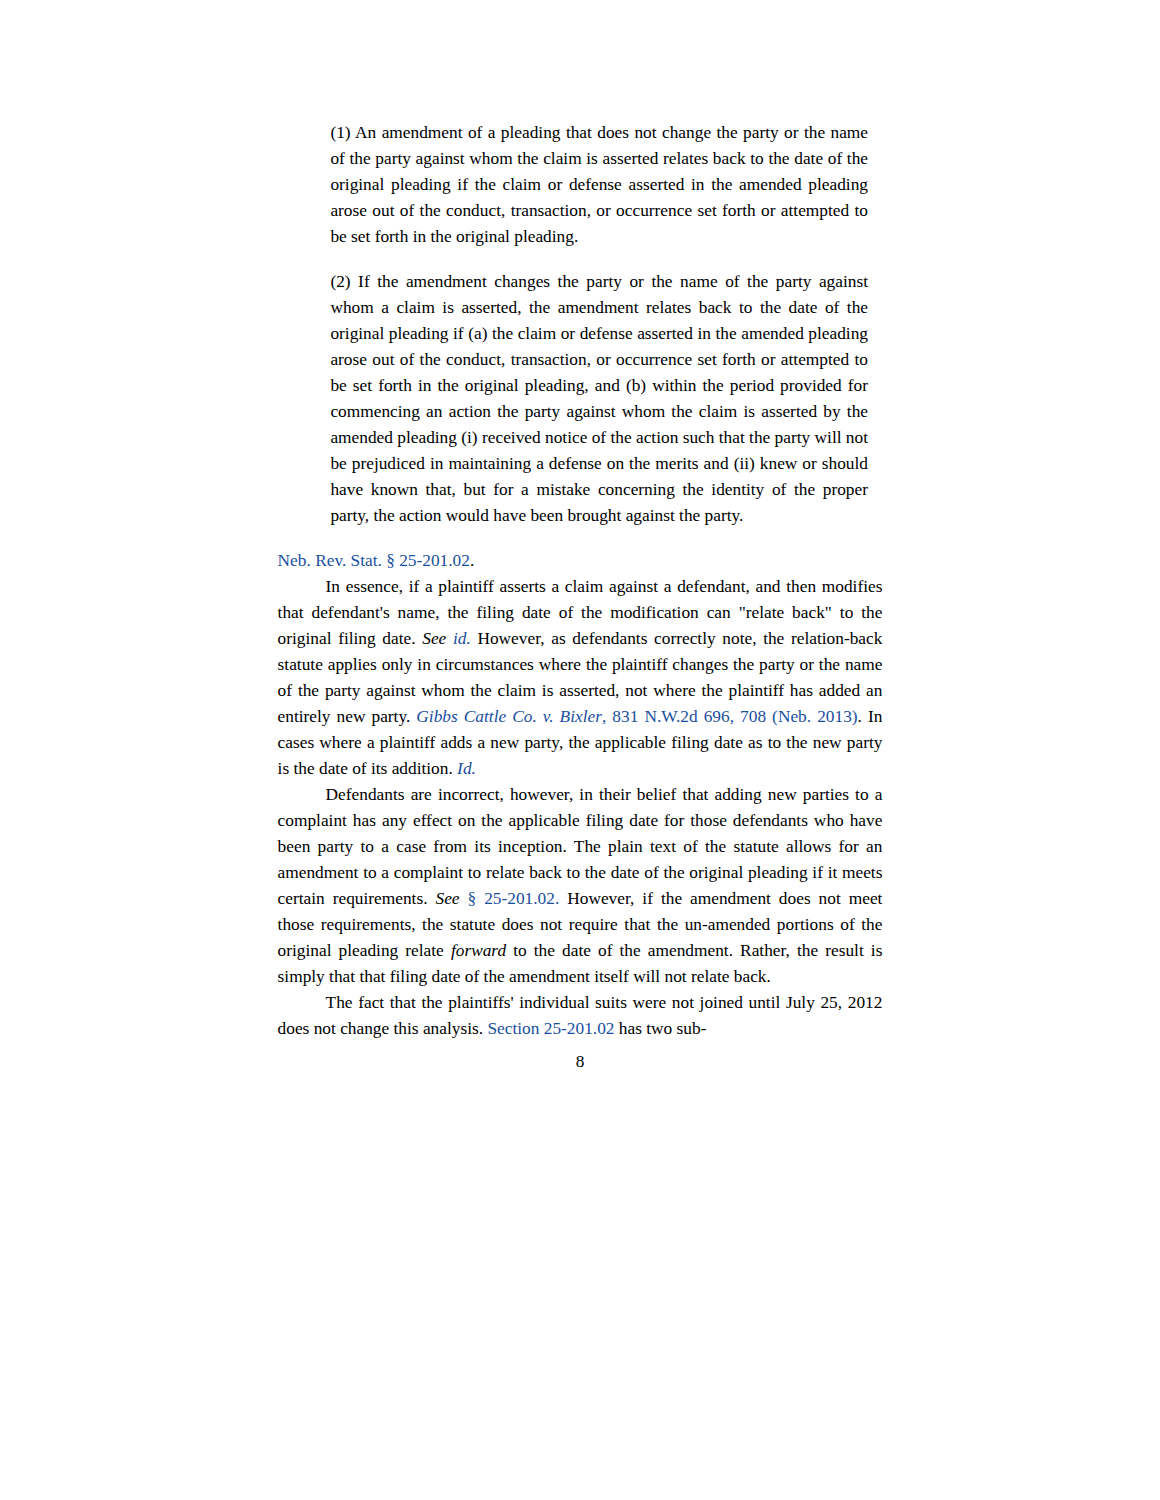(1) An amendment of a pleading that does not change the party or the name of the party against whom the claim is asserted relates back to the date of the original pleading if the claim or defense asserted in the amended pleading arose out of the conduct, transaction, or occurrence set forth or attempted to be set forth in the original pleading.
(2) If the amendment changes the party or the name of the party against whom a claim is asserted, the amendment relates back to the date of the original pleading if (a) the claim or defense asserted in the amended pleading arose out of the conduct, transaction, or occurrence set forth or attempted to be set forth in the original pleading, and (b) within the period provided for commencing an action the party against whom the claim is asserted by the amended pleading (i) received notice of the action such that the party will not be prejudiced in maintaining a defense on the merits and (ii) knew or should have known that, but for a mistake concerning the identity of the proper party, the action would have been brought against the party.
Neb. Rev. Stat. § 25-201.02.
In essence, if a plaintiff asserts a claim against a defendant, and then modifies that defendant's name, the filing date of the modification can "relate back" to the original filing date. See id. However, as defendants correctly note, the relation-back statute applies only in circumstances where the plaintiff changes the party or the name of the party against whom the claim is asserted, not where the plaintiff has added an entirely new party. Gibbs Cattle Co. v. Bixler, 831 N.W.2d 696, 708 (Neb. 2013). In cases where a plaintiff adds a new party, the applicable filing date as to the new party is the date of its addition. Id.
Defendants are incorrect, however, in their belief that adding new parties to a complaint has any effect on the applicable filing date for those defendants who have been party to a case from its inception. The plain text of the statute allows for an amendment to a complaint to relate back to the date of the original pleading if it meets certain requirements. See § 25-201.02. However, if the amendment does not meet those requirements, the statute does not require that the un-amended portions of the original pleading relate forward to the date of the amendment. Rather, the result is simply that that filing date of the amendment itself will not relate back.
The fact that the plaintiffs' individual suits were not joined until July 25, 2012 does not change this analysis. Section 25-201.02 has two sub-
8